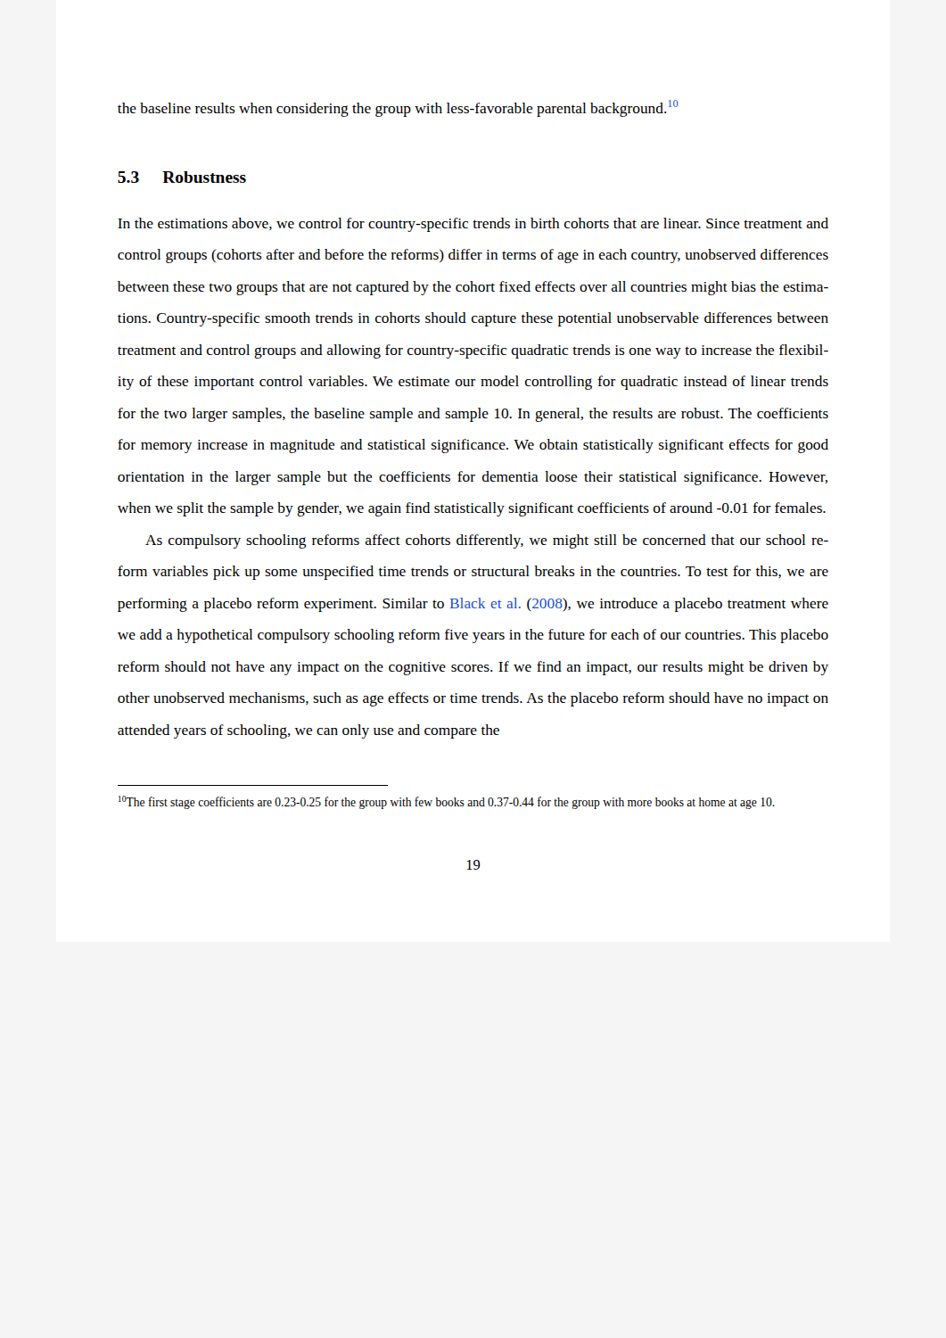the baseline results when considering the group with less-favorable parental background.10
5.3 Robustness
In the estimations above, we control for country-specific trends in birth cohorts that are linear. Since treatment and control groups (cohorts after and before the reforms) differ in terms of age in each country, unobserved differences between these two groups that are not captured by the cohort fixed effects over all countries might bias the estimations. Country-specific smooth trends in cohorts should capture these potential unobservable differences between treatment and control groups and allowing for country-specific quadratic trends is one way to increase the flexibility of these important control variables. We estimate our model controlling for quadratic instead of linear trends for the two larger samples, the baseline sample and sample 10. In general, the results are robust. The coefficients for memory increase in magnitude and statistical significance. We obtain statistically significant effects for good orientation in the larger sample but the coefficients for dementia loose their statistical significance. However, when we split the sample by gender, we again find statistically significant coefficients of around -0.01 for females.
As compulsory schooling reforms affect cohorts differently, we might still be concerned that our school reform variables pick up some unspecified time trends or structural breaks in the countries. To test for this, we are performing a placebo reform experiment. Similar to Black et al. (2008), we introduce a placebo treatment where we add a hypothetical compulsory schooling reform five years in the future for each of our countries. This placebo reform should not have any impact on the cognitive scores. If we find an impact, our results might be driven by other unobserved mechanisms, such as age effects or time trends. As the placebo reform should have no impact on attended years of schooling, we can only use and compare the
10The first stage coefficients are 0.23-0.25 for the group with few books and 0.37-0.44 for the group with more books at home at age 10.
19